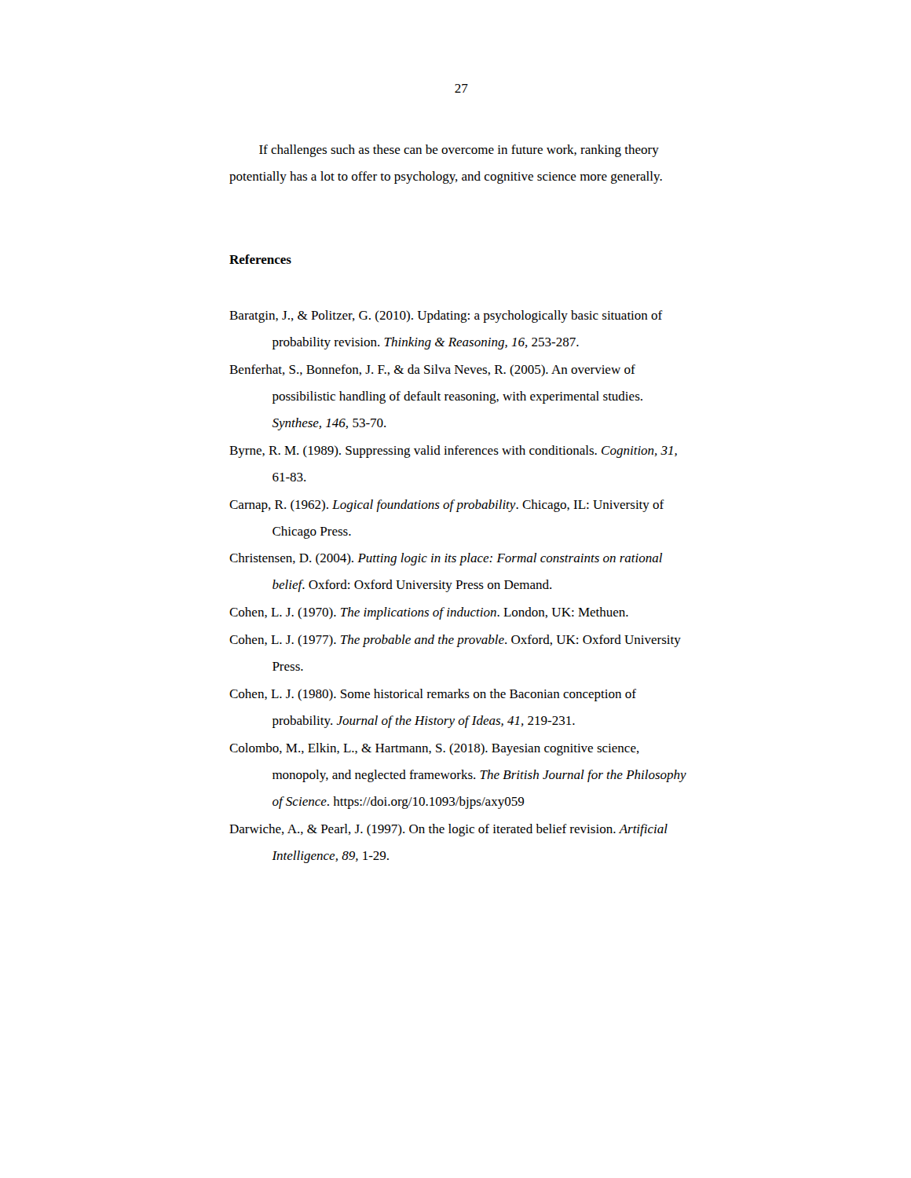27
If challenges such as these can be overcome in future work, ranking theory potentially has a lot to offer to psychology, and cognitive science more generally.
References
Baratgin, J., & Politzer, G. (2010). Updating: a psychologically basic situation of probability revision. Thinking & Reasoning, 16, 253-287.
Benferhat, S., Bonnefon, J. F., & da Silva Neves, R. (2005). An overview of possibilistic handling of default reasoning, with experimental studies. Synthese, 146, 53-70.
Byrne, R. M. (1989). Suppressing valid inferences with conditionals. Cognition, 31, 61-83.
Carnap, R. (1962). Logical foundations of probability. Chicago, IL: University of Chicago Press.
Christensen, D. (2004). Putting logic in its place: Formal constraints on rational belief. Oxford: Oxford University Press on Demand.
Cohen, L. J. (1970). The implications of induction. London, UK: Methuen.
Cohen, L. J. (1977). The probable and the provable. Oxford, UK: Oxford University Press.
Cohen, L. J. (1980). Some historical remarks on the Baconian conception of probability. Journal of the History of Ideas, 41, 219-231.
Colombo, M., Elkin, L., & Hartmann, S. (2018). Bayesian cognitive science, monopoly, and neglected frameworks. The British Journal for the Philosophy of Science. https://doi.org/10.1093/bjps/axy059
Darwiche, A., & Pearl, J. (1997). On the logic of iterated belief revision. Artificial Intelligence, 89, 1-29.